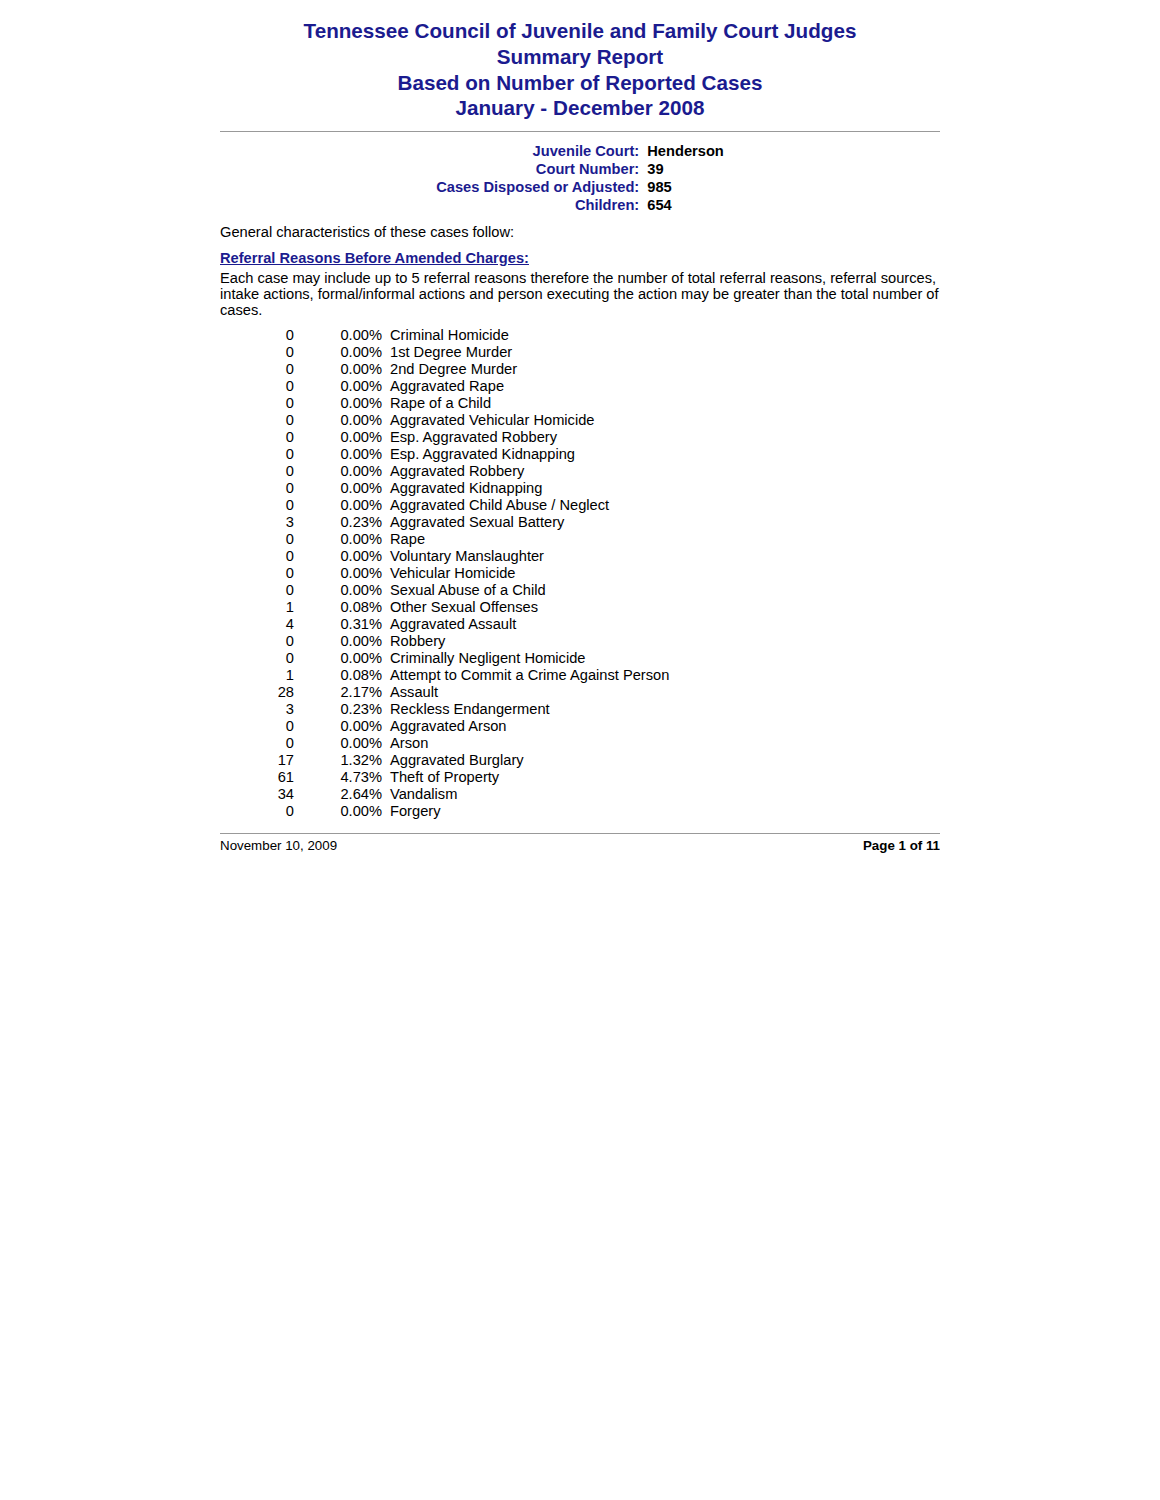Tennessee Council of Juvenile and Family Court Judges
Summary Report
Based on Number of Reported Cases
January - December 2008
| Juvenile Court: | Henderson |
| Court Number: | 39 |
| Cases Disposed or Adjusted: | 985 |
| Children: | 654 |
General characteristics of these cases follow:
Referral Reasons Before Amended Charges:
Each case may include up to 5 referral reasons therefore the number of total referral reasons, referral sources, intake actions, formal/informal actions and person executing the action may be greater than the total number of cases.
| 0 | 0.00% | Criminal Homicide |
| 0 | 0.00% | 1st Degree Murder |
| 0 | 0.00% | 2nd Degree Murder |
| 0 | 0.00% | Aggravated Rape |
| 0 | 0.00% | Rape of a Child |
| 0 | 0.00% | Aggravated Vehicular Homicide |
| 0 | 0.00% | Esp. Aggravated Robbery |
| 0 | 0.00% | Esp. Aggravated Kidnapping |
| 0 | 0.00% | Aggravated Robbery |
| 0 | 0.00% | Aggravated Kidnapping |
| 0 | 0.00% | Aggravated Child Abuse / Neglect |
| 3 | 0.23% | Aggravated Sexual Battery |
| 0 | 0.00% | Rape |
| 0 | 0.00% | Voluntary Manslaughter |
| 0 | 0.00% | Vehicular Homicide |
| 0 | 0.00% | Sexual Abuse of a Child |
| 1 | 0.08% | Other Sexual Offenses |
| 4 | 0.31% | Aggravated Assault |
| 0 | 0.00% | Robbery |
| 0 | 0.00% | Criminally Negligent Homicide |
| 1 | 0.08% | Attempt to Commit a Crime Against Person |
| 28 | 2.17% | Assault |
| 3 | 0.23% | Reckless Endangerment |
| 0 | 0.00% | Aggravated Arson |
| 0 | 0.00% | Arson |
| 17 | 1.32% | Aggravated Burglary |
| 61 | 4.73% | Theft of Property |
| 34 | 2.64% | Vandalism |
| 0 | 0.00% | Forgery |
November 10, 2009 Page 1 of 11